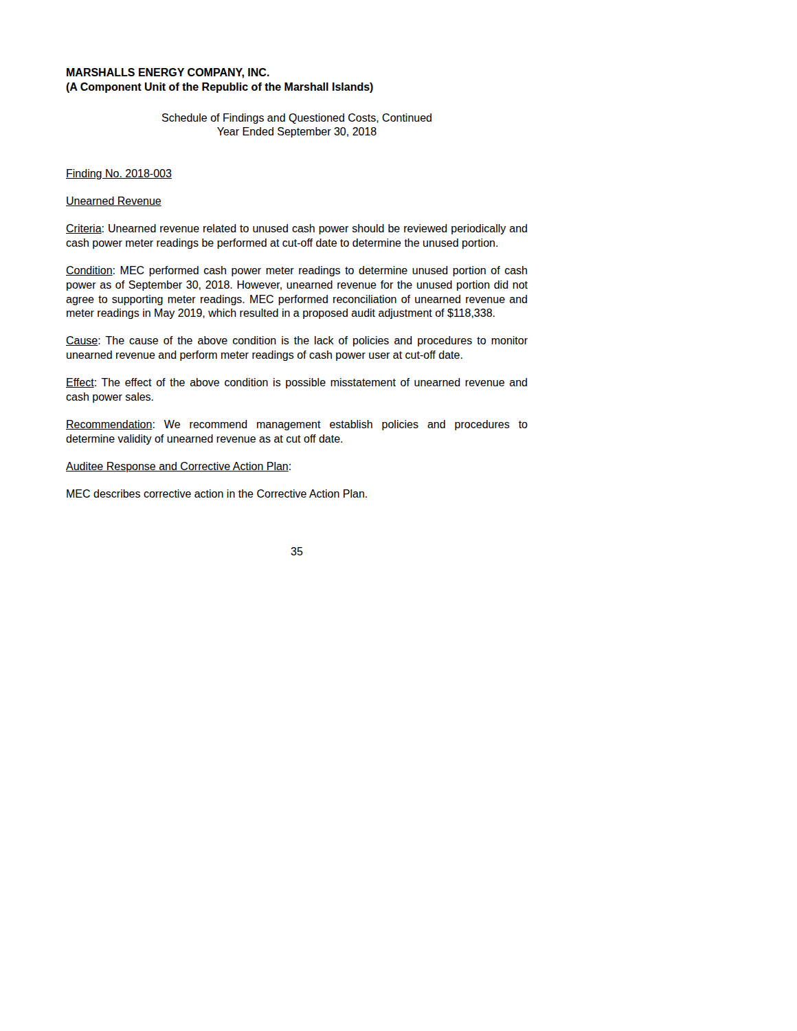MARSHALLS ENERGY COMPANY, INC.
(A Component Unit of the Republic of the Marshall Islands)
Schedule of Findings and Questioned Costs, Continued
Year Ended September 30, 2018
Finding No. 2018-003
Unearned Revenue
Criteria: Unearned revenue related to unused cash power should be reviewed periodically and cash power meter readings be performed at cut-off date to determine the unused portion.
Condition: MEC performed cash power meter readings to determine unused portion of cash power as of September 30, 2018. However, unearned revenue for the unused portion did not agree to supporting meter readings. MEC performed reconciliation of unearned revenue and meter readings in May 2019, which resulted in a proposed audit adjustment of $118,338.
Cause: The cause of the above condition is the lack of policies and procedures to monitor unearned revenue and perform meter readings of cash power user at cut-off date.
Effect: The effect of the above condition is possible misstatement of unearned revenue and cash power sales.
Recommendation: We recommend management establish policies and procedures to determine validity of unearned revenue as at cut off date.
Auditee Response and Corrective Action Plan:
MEC describes corrective action in the Corrective Action Plan.
35